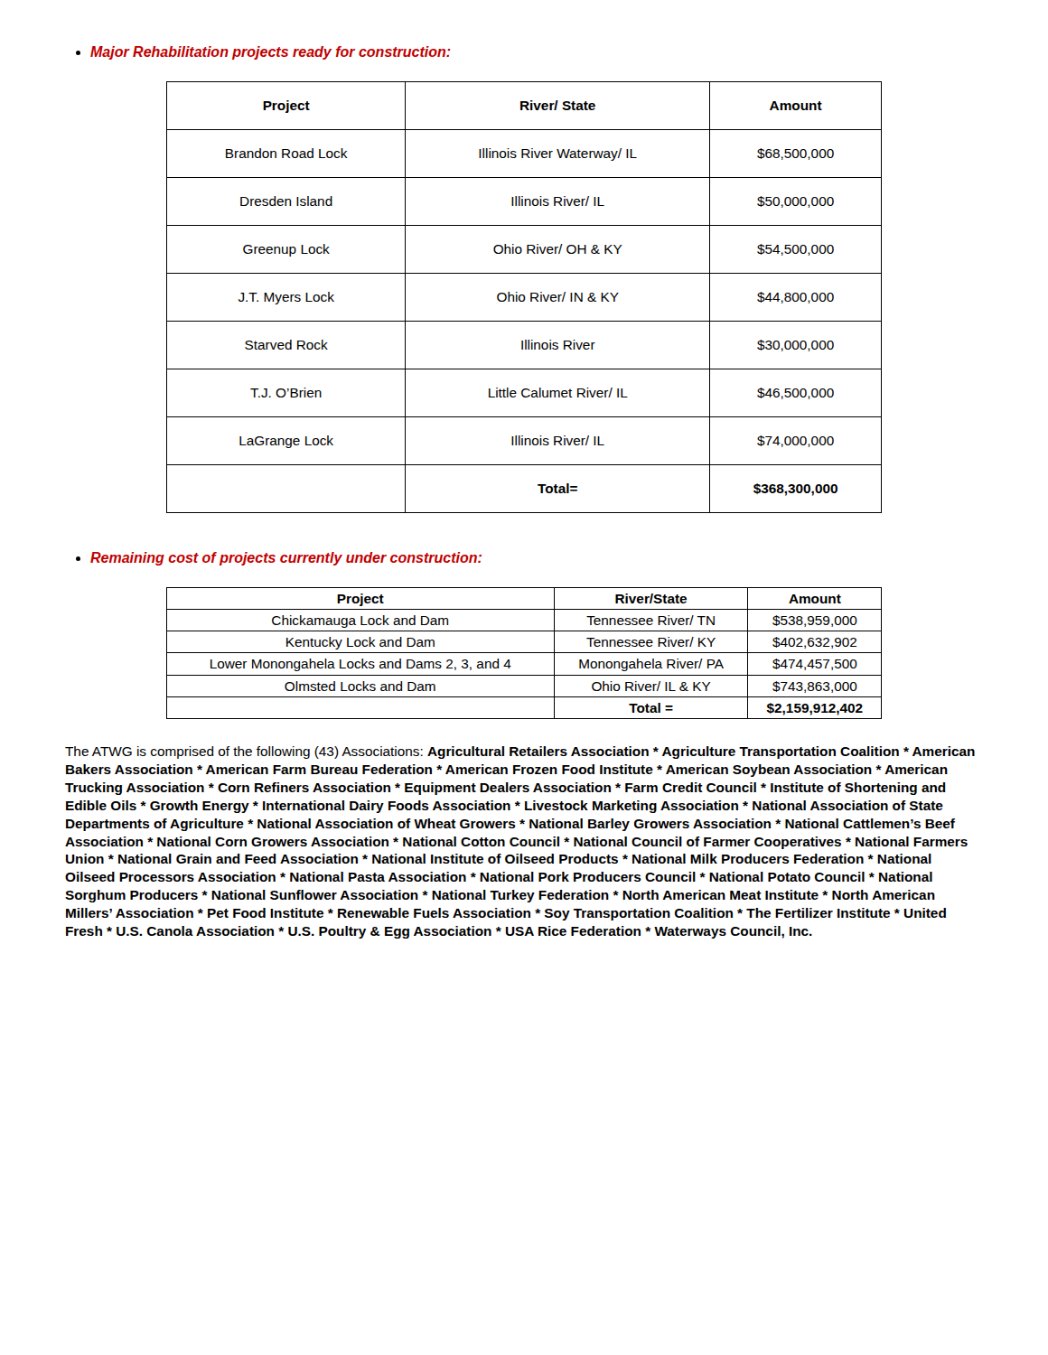Major Rehabilitation projects ready for construction:
| Project | River/ State | Amount |
| --- | --- | --- |
| Brandon Road Lock | Illinois River Waterway/ IL | $68,500,000 |
| Dresden Island | Illinois River/ IL | $50,000,000 |
| Greenup Lock | Ohio River/ OH & KY | $54,500,000 |
| J.T. Myers Lock | Ohio River/ IN & KY | $44,800,000 |
| Starved Rock | Illinois River | $30,000,000 |
| T.J. O’Brien | Little Calumet River/ IL | $46,500,000 |
| LaGrange Lock | Illinois River/ IL | $74,000,000 |
| | Total= | $368,300,000 |
Remaining cost of projects currently under construction:
| Project | River/State | Amount |
| --- | --- | --- |
| Chickamauga Lock and Dam | Tennessee River/ TN | $538,959,000 |
| Kentucky Lock and Dam | Tennessee River/ KY | $402,632,902 |
| Lower Monongahela Locks and Dams 2, 3, and 4 | Monongahela River/ PA | $474,457,500 |
| Olmsted Locks and Dam | Ohio River/ IL & KY | $743,863,000 |
| | Total = | $2,159,912,402 |
The ATWG is comprised of the following (43) Associations: Agricultural Retailers Association * Agriculture Transportation Coalition * American Bakers Association * American Farm Bureau Federation * American Frozen Food Institute * American Soybean Association * American Trucking Association * Corn Refiners Association * Equipment Dealers Association * Farm Credit Council * Institute of Shortening and Edible Oils * Growth Energy * International Dairy Foods Association * Livestock Marketing Association * National Association of State Departments of Agriculture * National Association of Wheat Growers * National Barley Growers Association * National Cattlemen’s Beef Association * National Corn Growers Association * National Cotton Council * National Council of Farmer Cooperatives * National Farmers Union * National Grain and Feed Association * National Institute of Oilseed Products * National Milk Producers Federation * National Oilseed Processors Association * National Pasta Association * National Pork Producers Council * National Potato Council * National Sorghum Producers * National Sunflower Association * National Turkey Federation * North American Meat Institute * North American Millers’ Association * Pet Food Institute * Renewable Fuels Association * Soy Transportation Coalition * The Fertilizer Institute * United Fresh * U.S. Canola Association * U.S. Poultry & Egg Association * USA Rice Federation * Waterways Council, Inc.